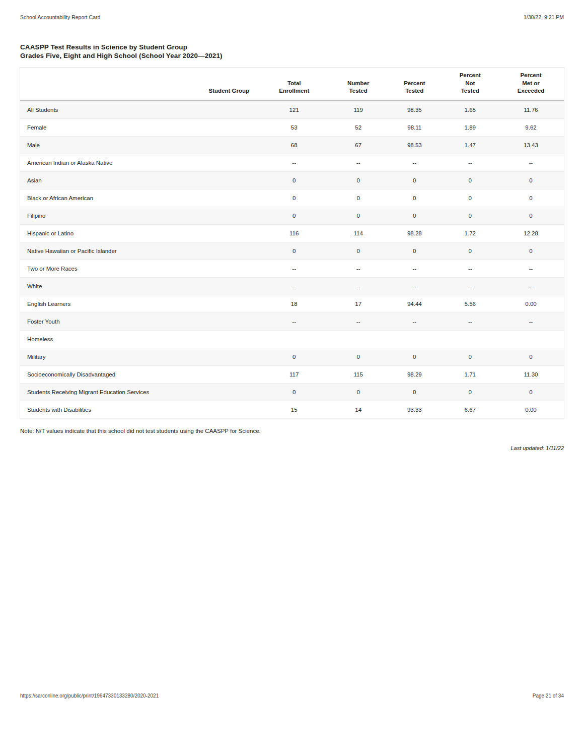School Accountability Report Card 1/30/22, 9:21 PM
CAASPP Test Results in Science by Student Group
Grades Five, Eight and High School (School Year 2020—2021)
| Student Group | Total Enrollment | Number Tested | Percent Tested | Percent Not Tested | Percent Met or Exceeded |
| --- | --- | --- | --- | --- | --- |
| All Students | 121 | 119 | 98.35 | 1.65 | 11.76 |
| Female | 53 | 52 | 98.11 | 1.89 | 9.62 |
| Male | 68 | 67 | 98.53 | 1.47 | 13.43 |
| American Indian or Alaska Native | -- | -- | -- | -- | -- |
| Asian | 0 | 0 | 0 | 0 | 0 |
| Black or African American | 0 | 0 | 0 | 0 | 0 |
| Filipino | 0 | 0 | 0 | 0 | 0 |
| Hispanic or Latino | 116 | 114 | 98.28 | 1.72 | 12.28 |
| Native Hawaiian or Pacific Islander | 0 | 0 | 0 | 0 | 0 |
| Two or More Races | -- | -- | -- | -- | -- |
| White | -- | -- | -- | -- | -- |
| English Learners | 18 | 17 | 94.44 | 5.56 | 0.00 |
| Foster Youth | -- | -- | -- | -- | -- |
| Homeless | | | | | |
| Military | 0 | 0 | 0 | 0 | 0 |
| Socioeconomically Disadvantaged | 117 | 115 | 98.29 | 1.71 | 11.30 |
| Students Receiving Migrant Education Services | 0 | 0 | 0 | 0 | 0 |
| Students with Disabilities | 15 | 14 | 93.33 | 6.67 | 0.00 |
Note: N/T values indicate that this school did not test students using the CAASPP for Science.
Last updated: 1/11/22
https://sarconline.org/public/print/19647330133280/2020-2021 Page 21 of 34